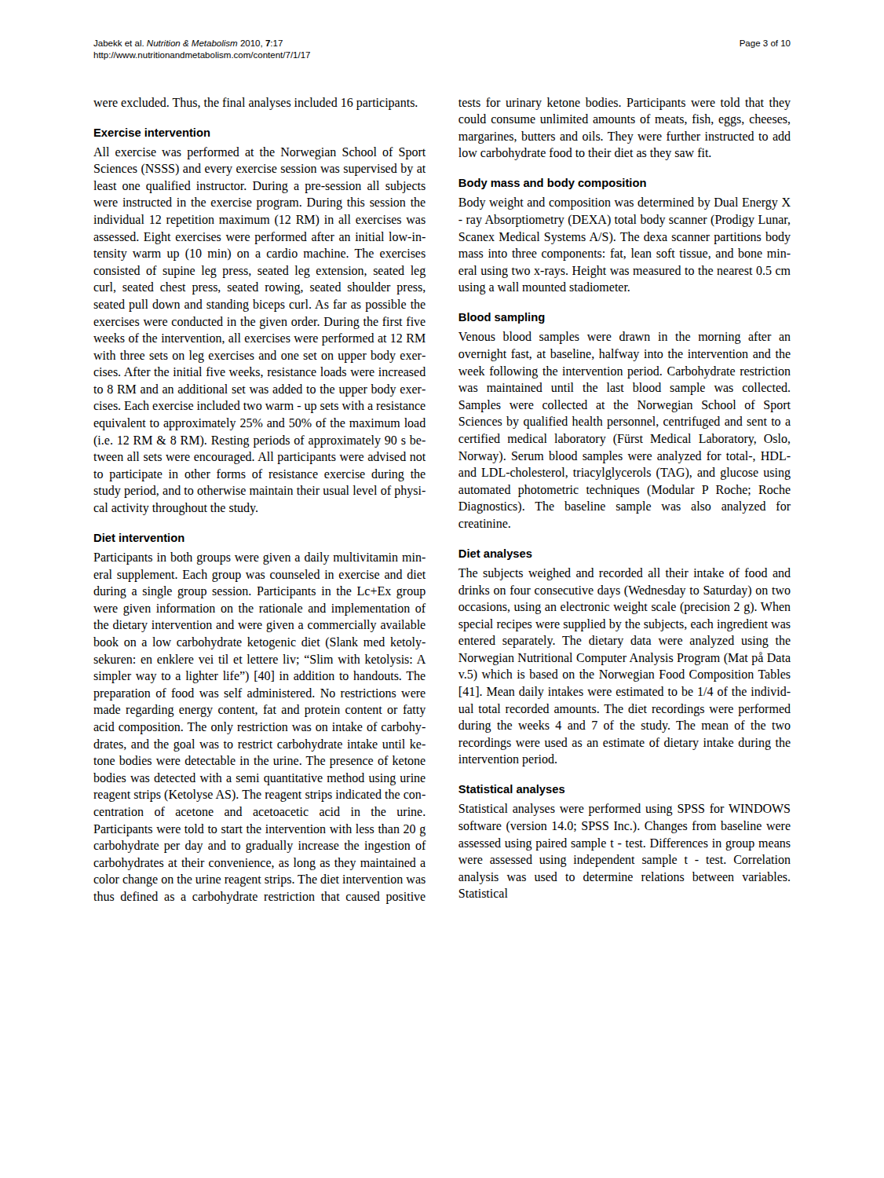Jabekk et al. Nutrition & Metabolism 2010, 7:17
http://www.nutritionandmetabolism.com/content/7/1/17
Page 3 of 10
were excluded. Thus, the final analyses included 16 participants.
Exercise intervention
All exercise was performed at the Norwegian School of Sport Sciences (NSSS) and every exercise session was supervised by at least one qualified instructor. During a pre-session all subjects were instructed in the exercise program. During this session the individual 12 repetition maximum (12 RM) in all exercises was assessed. Eight exercises were performed after an initial low-intensity warm up (10 min) on a cardio machine. The exercises consisted of supine leg press, seated leg extension, seated leg curl, seated chest press, seated rowing, seated shoulder press, seated pull down and standing biceps curl. As far as possible the exercises were conducted in the given order. During the first five weeks of the intervention, all exercises were performed at 12 RM with three sets on leg exercises and one set on upper body exercises. After the initial five weeks, resistance loads were increased to 8 RM and an additional set was added to the upper body exercises. Each exercise included two warm - up sets with a resistance equivalent to approximately 25% and 50% of the maximum load (i.e. 12 RM & 8 RM). Resting periods of approximately 90 s between all sets were encouraged. All participants were advised not to participate in other forms of resistance exercise during the study period, and to otherwise maintain their usual level of physical activity throughout the study.
Diet intervention
Participants in both groups were given a daily multivitamin mineral supplement. Each group was counseled in exercise and diet during a single group session. Participants in the Lc+Ex group were given information on the rationale and implementation of the dietary intervention and were given a commercially available book on a low carbohydrate ketogenic diet (Slank med ketolysekuren: en enklere vei til et lettere liv; “Slim with ketolysis: A simpler way to a lighter life”) [40] in addition to handouts. The preparation of food was self administered. No restrictions were made regarding energy content, fat and protein content or fatty acid composition. The only restriction was on intake of carbohydrates, and the goal was to restrict carbohydrate intake until ketone bodies were detectable in the urine. The presence of ketone bodies was detected with a semi quantitative method using urine reagent strips (Ketolyse AS). The reagent strips indicated the concentration of acetone and acetoacetic acid in the urine. Participants were told to start the intervention with less than 20 g carbohydrate per day and to gradually increase the ingestion of carbohydrates at their convenience, as long as they maintained a color change on the urine reagent strips. The diet intervention was thus defined as a carbohydrate restriction that caused positive tests for urinary ketone bodies. Participants were told that they could consume unlimited amounts of meats, fish, eggs, cheeses, margarines, butters and oils. They were further instructed to add low carbohydrate food to their diet as they saw fit.
Body mass and body composition
Body weight and composition was determined by Dual Energy X - ray Absorptiometry (DEXA) total body scanner (Prodigy Lunar, Scanex Medical Systems A/S). The dexa scanner partitions body mass into three components: fat, lean soft tissue, and bone mineral using two x-rays. Height was measured to the nearest 0.5 cm using a wall mounted stadiometer.
Blood sampling
Venous blood samples were drawn in the morning after an overnight fast, at baseline, halfway into the intervention and the week following the intervention period. Carbohydrate restriction was maintained until the last blood sample was collected. Samples were collected at the Norwegian School of Sport Sciences by qualified health personnel, centrifuged and sent to a certified medical laboratory (Fürst Medical Laboratory, Oslo, Norway). Serum blood samples were analyzed for total-, HDL- and LDL-cholesterol, triacylglycerols (TAG), and glucose using automated photometric techniques (Modular P Roche; Roche Diagnostics). The baseline sample was also analyzed for creatinine.
Diet analyses
The subjects weighed and recorded all their intake of food and drinks on four consecutive days (Wednesday to Saturday) on two occasions, using an electronic weight scale (precision 2 g). When special recipes were supplied by the subjects, each ingredient was entered separately. The dietary data were analyzed using the Norwegian Nutritional Computer Analysis Program (Mat på Data v.5) which is based on the Norwegian Food Composition Tables [41]. Mean daily intakes were estimated to be 1/4 of the individual total recorded amounts. The diet recordings were performed during the weeks 4 and 7 of the study. The mean of the two recordings were used as an estimate of dietary intake during the intervention period.
Statistical analyses
Statistical analyses were performed using SPSS for WINDOWS software (version 14.0; SPSS Inc.). Changes from baseline were assessed using paired sample t - test. Differences in group means were assessed using independent sample t - test. Correlation analysis was used to determine relations between variables. Statistical